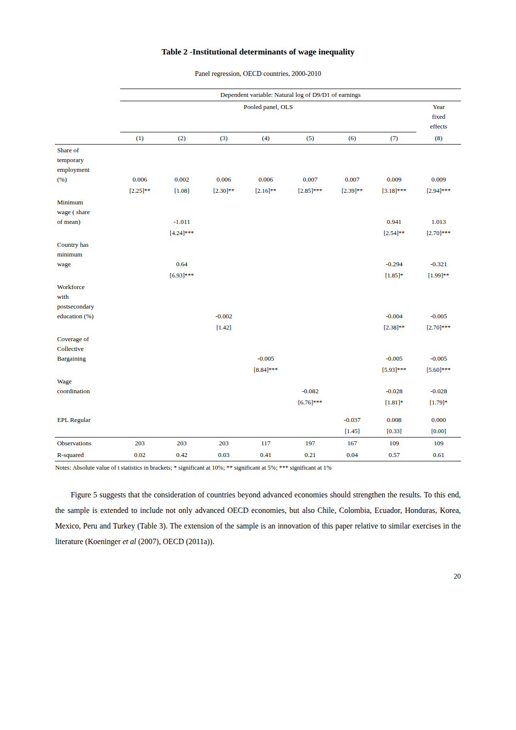Table 2 -Institutional determinants of wage inequality
Panel regression, OECD countries, 2000-2010
| | Dependent variable: Natural log of D9/D1 of earnings |
| | Pooled panel, OLS | Year fixed effects |
| | (1) | (2) | (3) | (4) | (5) | (6) | (7) | (8) |
| Share of temporary employment (%) | 0.006 | 0.002 | 0.006 | 0.006 | 0.007 | 0.007 | 0.009 | 0.009 |
| | [2.25]** | [1.08] | [2.30]** | [2.16]** | [2.85]*** | [2.39]** | [3.18]*** | [2.94]*** |
| Minimum wage ( share of mean) | | -1.011 | | | | | 0.941 | 1.013 |
| | | [4.24]*** | | | | | [2.54]** | [2.70]*** |
| Country has minimum wage | | 0.64 | | | | | -0.294 | -0.321 |
| | | [6.93]*** | | | | | [1.85]* | [1.99]** |
| Workforce with postsecondary education (%) | | | -0.002 | | | | -0.004 | -0.005 |
| | | | [1.42] | | | | [2.38]** | [2.70]*** |
| Coverage of Collective Bargaining | | | | -0.005 | | | -0.005 | -0.005 |
| | | | | [8.84]*** | | | [5.93]*** | [5.60]*** |
| Wage coordination | | | | | -0.082 | | -0.028 | -0.028 |
| | | | | | [6.76]*** | | [1.81]* | [1.79]* |
| EPL Regular | | | | | | -0.037 | 0.008 | 0.000 |
| | | | | | | [1.45] | [0.33] | [0.00] |
| Observations | 203 | 203 | 203 | 117 | 197 | 167 | 109 | 109 |
| R-squared | 0.02 | 0.42 | 0.03 | 0.41 | 0.21 | 0.04 | 0.57 | 0.61 |
Notes: Absolute value of t statistics in brackets; * significant at 10%; ** significant at 5%; *** significant at 1%
Figure 5 suggests that the consideration of countries beyond advanced economies should strengthen the results. To this end, the sample is extended to include not only advanced OECD economies, but also Chile, Colombia, Ecuador, Honduras, Korea, Mexico, Peru and Turkey (Table 3). The extension of the sample is an innovation of this paper relative to similar exercises in the literature (Koeninger et al (2007), OECD (2011a)).
20